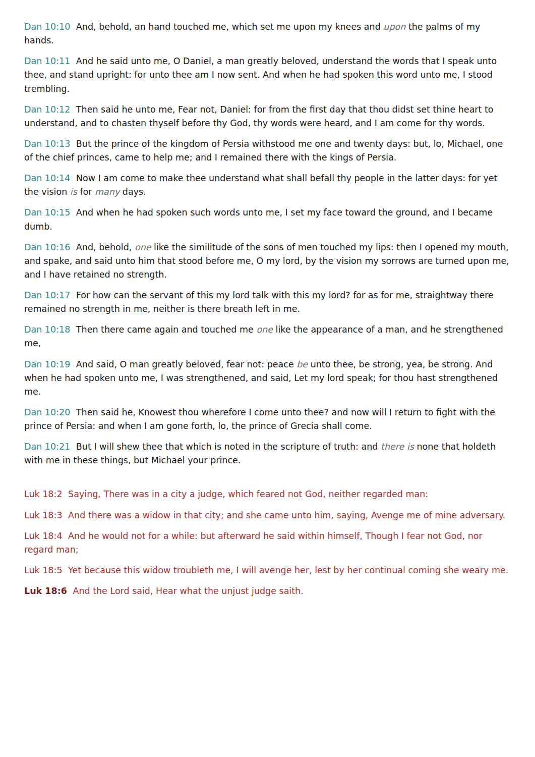Dan 10:10 And, behold, an hand touched me, which set me upon my knees and upon the palms of my hands.
Dan 10:11 And he said unto me, O Daniel, a man greatly beloved, understand the words that I speak unto thee, and stand upright: for unto thee am I now sent. And when he had spoken this word unto me, I stood trembling.
Dan 10:12 Then said he unto me, Fear not, Daniel: for from the first day that thou didst set thine heart to understand, and to chasten thyself before thy God, thy words were heard, and I am come for thy words.
Dan 10:13 But the prince of the kingdom of Persia withstood me one and twenty days: but, lo, Michael, one of the chief princes, came to help me; and I remained there with the kings of Persia.
Dan 10:14 Now I am come to make thee understand what shall befall thy people in the latter days: for yet the vision is for many days.
Dan 10:15 And when he had spoken such words unto me, I set my face toward the ground, and I became dumb.
Dan 10:16 And, behold, one like the similitude of the sons of men touched my lips: then I opened my mouth, and spake, and said unto him that stood before me, O my lord, by the vision my sorrows are turned upon me, and I have retained no strength.
Dan 10:17 For how can the servant of this my lord talk with this my lord? for as for me, straightway there remained no strength in me, neither is there breath left in me.
Dan 10:18 Then there came again and touched me one like the appearance of a man, and he strengthened me,
Dan 10:19 And said, O man greatly beloved, fear not: peace be unto thee, be strong, yea, be strong. And when he had spoken unto me, I was strengthened, and said, Let my lord speak; for thou hast strengthened me.
Dan 10:20 Then said he, Knowest thou wherefore I come unto thee? and now will I return to fight with the prince of Persia: and when I am gone forth, lo, the prince of Grecia shall come.
Dan 10:21 But I will shew thee that which is noted in the scripture of truth: and there is none that holdeth with me in these things, but Michael your prince.
Luk 18:2 Saying, There was in a city a judge, which feared not God, neither regarded man:
Luk 18:3 And there was a widow in that city; and she came unto him, saying, Avenge me of mine adversary.
Luk 18:4 And he would not for a while: but afterward he said within himself, Though I fear not God, nor regard man;
Luk 18:5 Yet because this widow troubleth me, I will avenge her, lest by her continual coming she weary me.
Luk 18:6 And the Lord said, Hear what the unjust judge saith.